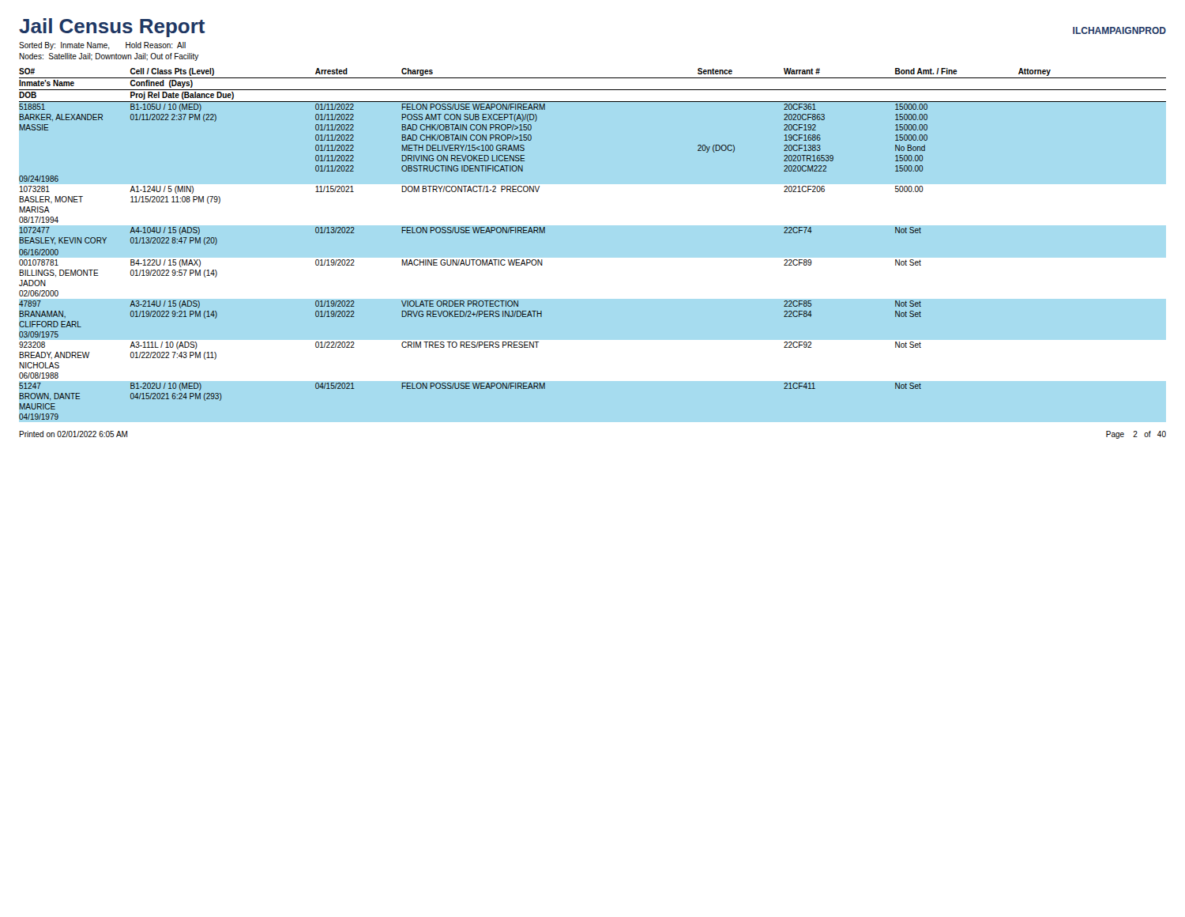ILCHAMPAIGNPROD
Jail Census Report
Sorted By: Inmate Name, Hold Reason: All
Nodes: Satellite Jail; Downtown Jail; Out of Facility
| SO# | Cell / Class Pts (Level) | Arrested | Charges | Sentence | Warrant # | Bond Amt. / Fine | Attorney |
| --- | --- | --- | --- | --- | --- | --- | --- |
| Inmate's Name | Confined (Days) | | | | | | |
| DOB | Proj Rel Date (Balance Due) | | | | | | |
| 518851 | B1-105U / 10 (MED) | 01/11/2022 | FELON POSS/USE WEAPON/FIREARM | | 20CF361 | 15000.00 | |
| BARKER, ALEXANDER | 01/11/2022 2:37 PM (22) | 01/11/2022 | POSS AMT CON SUB EXCEPT(A)/(D) | | 2020CF863 | 15000.00 | |
| MASSIE | | 01/11/2022 | BAD CHK/OBTAIN CON PROP/>150 | | 20CF192 | 15000.00 | |
| | | 01/11/2022 | BAD CHK/OBTAIN CON PROP/>150 | | 19CF1686 | 15000.00 | |
| | | 01/11/2022 | METH DELIVERY/15<100 GRAMS | 20y (DOC) | 20CF1383 | No Bond | |
| | | 01/11/2022 | DRIVING ON REVOKED LICENSE | | 2020TR16539 | 1500.00 | |
| | | 01/11/2022 | OBSTRUCTING IDENTIFICATION | | 2020CM222 | 1500.00 | |
| 09/24/1986 | | | | | | | |
| 1073281 | A1-124U / 5 (MIN) | 11/15/2021 | DOM BTRY/CONTACT/1-2 PRECONV | | 2021CF206 | 5000.00 | |
| BASLER, MONET | 11/15/2021 11:08 PM (79) | | | | | | |
| MARISA | | | | | | | |
| 08/17/1994 | | | | | | | |
| 1072477 | A4-104U / 15 (ADS) | 01/13/2022 | FELON POSS/USE WEAPON/FIREARM | | 22CF74 | Not Set | |
| BEASLEY, KEVIN CORY | 01/13/2022 8:47 PM (20) | | | | | | |
| 06/16/2000 | | | | | | | |
| 001078781 | B4-122U / 15 (MAX) | 01/19/2022 | MACHINE GUN/AUTOMATIC WEAPON | | 22CF89 | Not Set | |
| BILLINGS, DEMONTE | 01/19/2022 9:57 PM (14) | | | | | | |
| JADON | | | | | | | |
| 02/06/2000 | | | | | | | |
| 47897 | A3-214U / 15 (ADS) | 01/19/2022 | VIOLATE ORDER PROTECTION | | 22CF85 | Not Set | |
| BRANAMAN, | 01/19/2022 9:21 PM (14) | 01/19/2022 | DRVG REVOKED/2+/PERS INJ/DEATH | | 22CF84 | Not Set | |
| CLIFFORD EARL | | | | | | | |
| 03/09/1975 | | | | | | | |
| 923208 | A3-111L / 10 (ADS) | 01/22/2022 | CRIM TRES TO RES/PERS PRESENT | | 22CF92 | Not Set | |
| BREADY, ANDREW | 01/22/2022 7:43 PM (11) | | | | | | |
| NICHOLAS | | | | | | | |
| 06/08/1988 | | | | | | | |
| 51247 | B1-202U / 10 (MED) | 04/15/2021 | FELON POSS/USE WEAPON/FIREARM | | 21CF411 | Not Set | |
| BROWN, DANTE | 04/15/2021 6:24 PM (293) | | | | | | |
| MAURICE | | | | | | | |
| 04/19/1979 | | | | | | | |
Printed on 02/01/2022 6:05 AM
Page 2 of 40